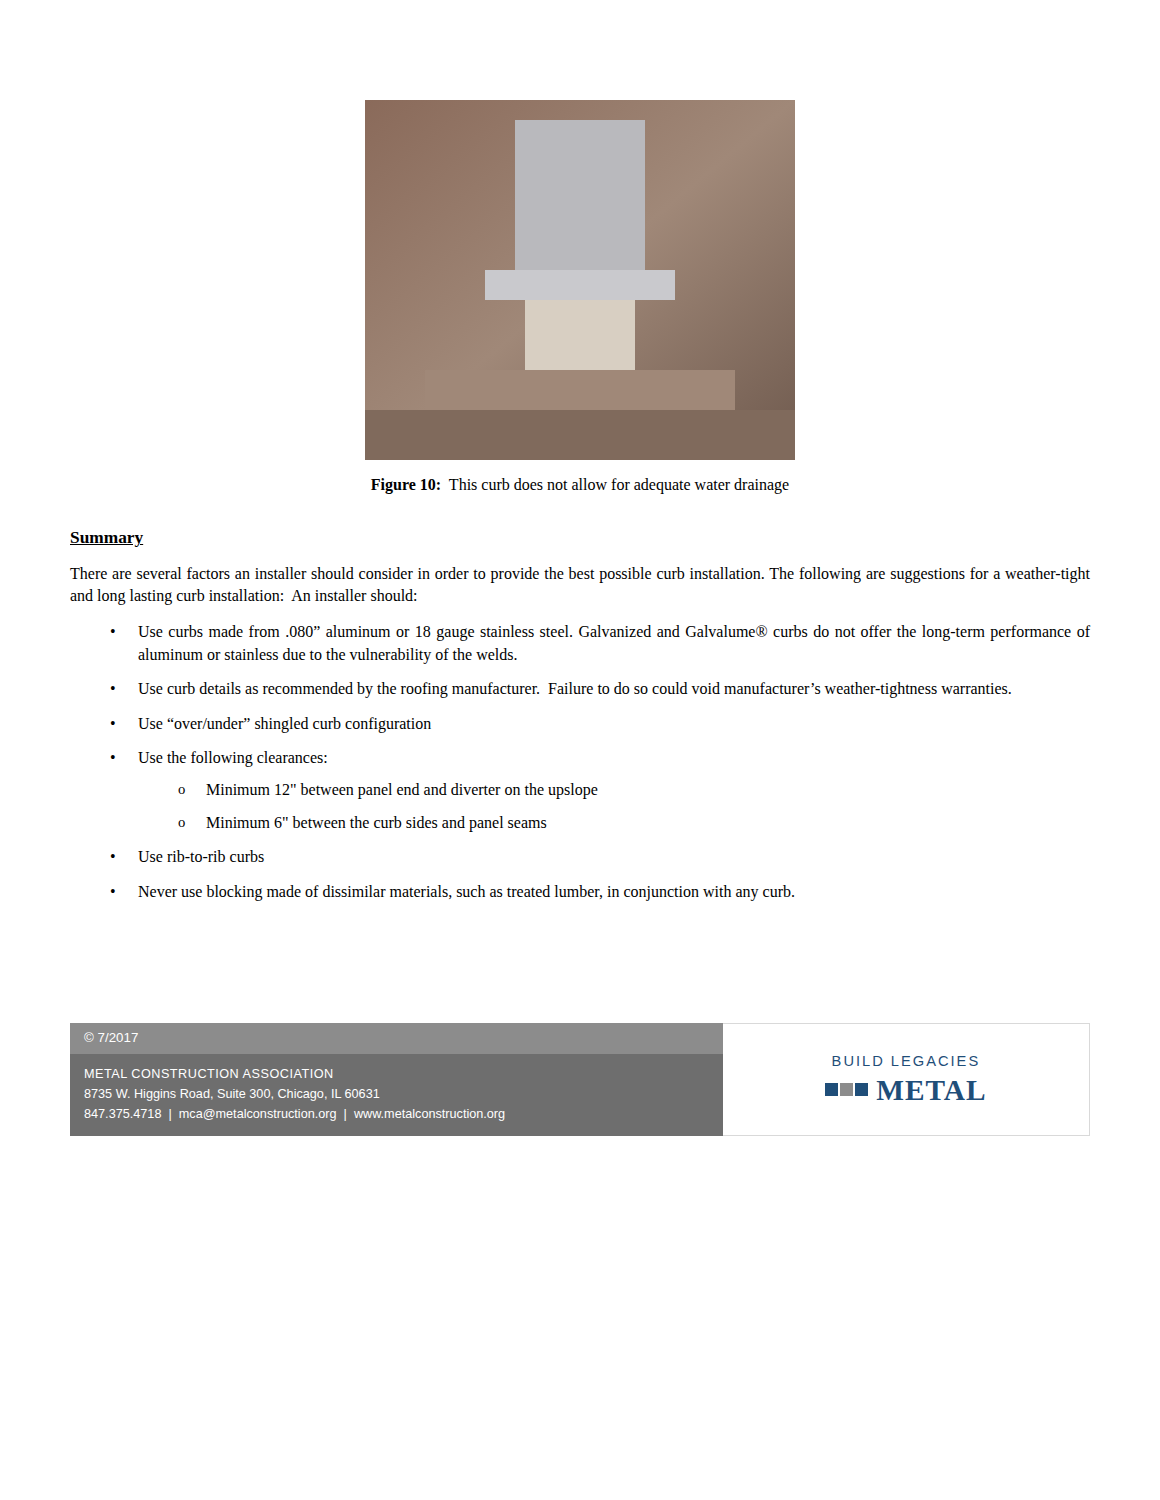Figure 10: This curb does not allow for adequate water drainage
Summary
There are several factors an installer should consider in order to provide the best possible curb installation. The following are suggestions for a weather-tight and long lasting curb installation: An installer should:
Use curbs made from .080” aluminum or 18 gauge stainless steel. Galvanized and Galvalume® curbs do not offer the long-term performance of aluminum or stainless due to the vulnerability of the welds.
Use curb details as recommended by the roofing manufacturer. Failure to do so could void manufacturer’s weather-tightness warranties.
Use “over/under” shingled curb configuration
Use the following clearances:
Minimum 12" between panel end and diverter on the upslope
Minimum 6" between the curb sides and panel seams
Use rib-to-rib curbs
Never use blocking made of dissimilar materials, such as treated lumber, in conjunction with any curb.
© 7/2017
METAL CONSTRUCTION ASSOCIATION
8735 W. Higgins Road, Suite 300, Chicago, IL 60631
847.375.4718 | mca@metalconstruction.org | www.metalconstruction.org
BUILD LEGACIES
METAL